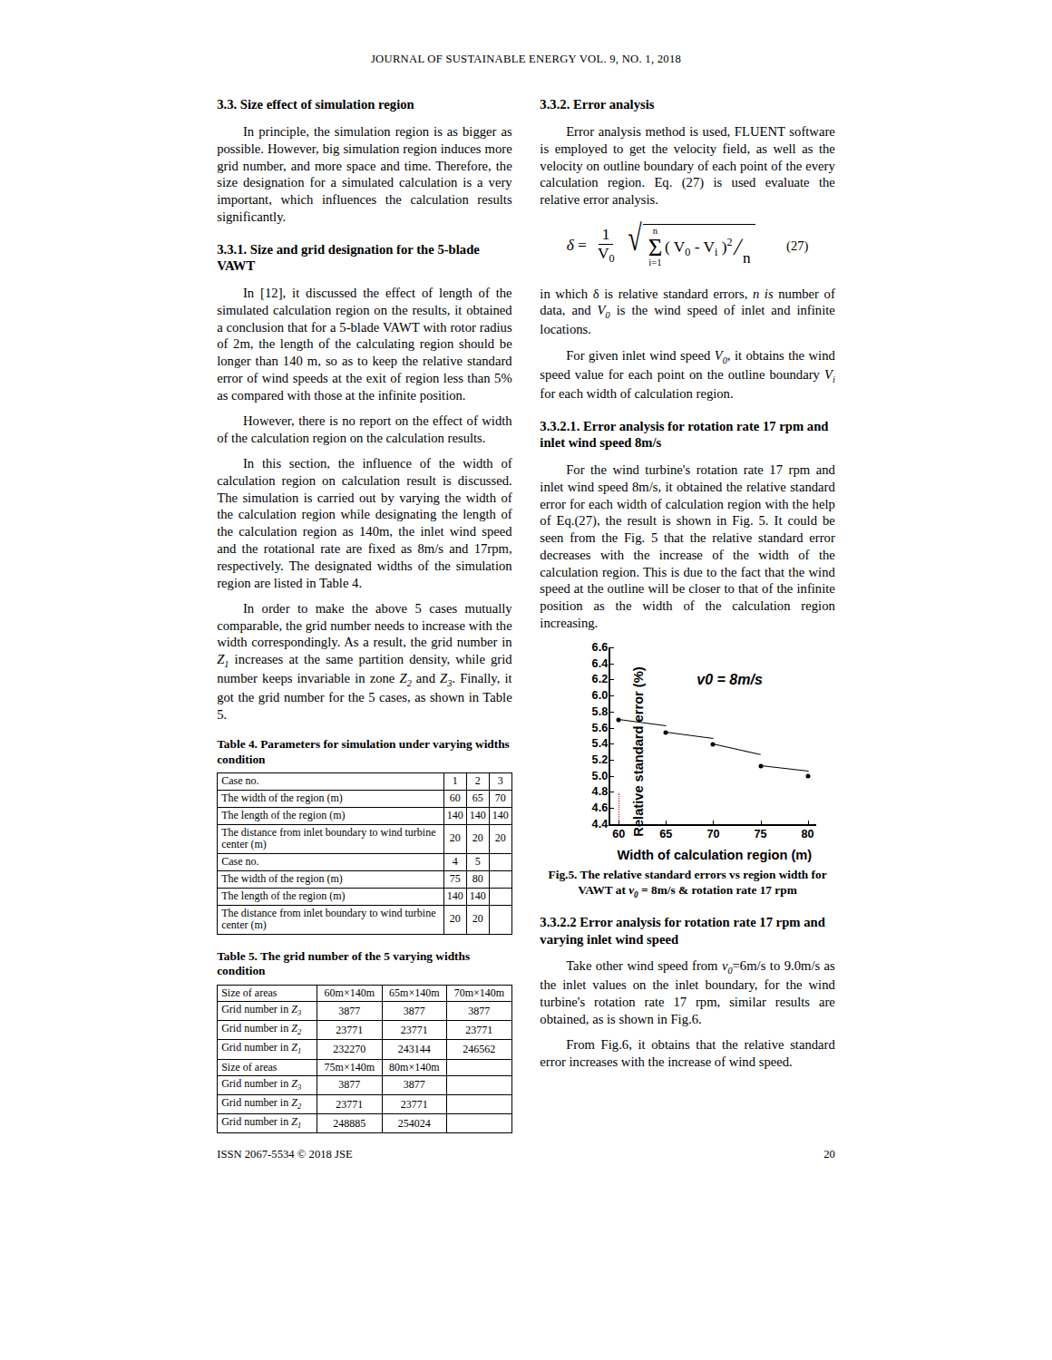JOURNAL OF SUSTAINABLE ENERGY VOL. 9, NO. 1, 2018
3.3. Size effect of simulation region
In principle, the simulation region is as bigger as possible. However, big simulation region induces more grid number, and more space and time. Therefore, the size designation for a simulated calculation is a very important, which influences the calculation results significantly.
3.3.1. Size and grid designation for the 5-blade VAWT
In [12], it discussed the effect of length of the simulated calculation region on the results, it obtained a conclusion that for a 5-blade VAWT with rotor radius of 2m, the length of the calculating region should be longer than 140 m, so as to keep the relative standard error of wind speeds at the exit of region less than 5% as compared with those at the infinite position.
However, there is no report on the effect of width of the calculation region on the calculation results.
In this section, the influence of the width of calculation region on calculation result is discussed. The simulation is carried out by varying the width of the calculation region while designating the length of the calculation region as 140m, the inlet wind speed and the rotational rate are fixed as 8m/s and 17rpm, respectively. The designated widths of the simulation region are listed in Table 4.
In order to make the above 5 cases mutually comparable, the grid number needs to increase with the width correspondingly. As a result, the grid number in Z1 increases at the same partition density, while grid number keeps invariable in zone Z2 and Z3. Finally, it got the grid number for the 5 cases, as shown in Table 5.
Table 4. Parameters for simulation under varying widths condition
| Case no. | 1 | 2 | 3 |
| The width of the region (m) | 60 | 65 | 70 |
| The length of the region (m) | 140 | 140 | 140 |
| The distance from inlet boundary to wind turbine center (m) | 20 | 20 | 20 |
| Case no. | 4 | 5 | |
| The width of the region (m) | 75 | 80 | |
| The length of the region (m) | 140 | 140 | |
| The distance from inlet boundary to wind turbine center (m) | 20 | 20 | |
Table 5. The grid number of the 5 varying widths condition
| Size of areas | 60m×140m | 65m×140m | 70m×140m |
| Grid number in Z 3 | 3877 | 3877 | 3877 |
| Grid number in Z 2 | 23771 | 23771 | 23771 |
| Grid number in Z 1 | 232270 | 243144 | 246562 |
| Size of areas | 75m×140m | 80m×140m | |
| Grid number in Z 3 | 3877 | 3877 | |
| Grid number in Z 2 | 23771 | 23771 | |
| Grid number in Z 1 | 248885 | 254024 | |
3.3.2. Error analysis
Error analysis method is used, FLUENT software is employed to get the velocity field, as well as the velocity on outline boundary of each point of the every calculation region. Eq. (27) is used evaluate the relative error analysis.
δ = 1 V0 √ n Σ i=1 ( V0 - Vi )2 / n (27)
in which δ is relative standard errors, n is number of data, and V0 is the wind speed of inlet and infinite locations.
For given inlet wind speed V0, it obtains the wind speed value for each point on the outline boundary Vi for each width of calculation region.
3.3.2.1. Error analysis for rotation rate 17 rpm and inlet wind speed 8m/s
For the wind turbine's rotation rate 17 rpm and inlet wind speed 8m/s, it obtained the relative standard error for each width of calculation region with the help of Eq.(27), the result is shown in Fig. 5. It could be seen from the Fig. 5 that the relative standard error decreases with the increase of the width of the calculation region. This is due to the fact that the wind speed at the outline will be closer to that of the infinite position as the width of the calculation region increasing.
Relative standard error (%)
6.6
6.4
6.2
6.0
5.8
5.6
5.4
5.2
5.0
4.8
4.6
4.4
60
65
70
75
80
v0 = 8m/s
Width of calculation region (m)
Fig.5. The relative standard errors vs region width for VAWT at v0 = 8m/s & rotation rate 17 rpm
3.3.2.2 Error analysis for rotation rate 17 rpm and varying inlet wind speed
Take other wind speed from v0=6m/s to 9.0m/s as the inlet values on the inlet boundary, for the wind turbine's rotation rate 17 rpm, similar results are obtained, as is shown in Fig.6.
From Fig.6, it obtains that the relative standard error increases with the increase of wind speed.
ISSN 2067-5534 © 2018 JSE 20